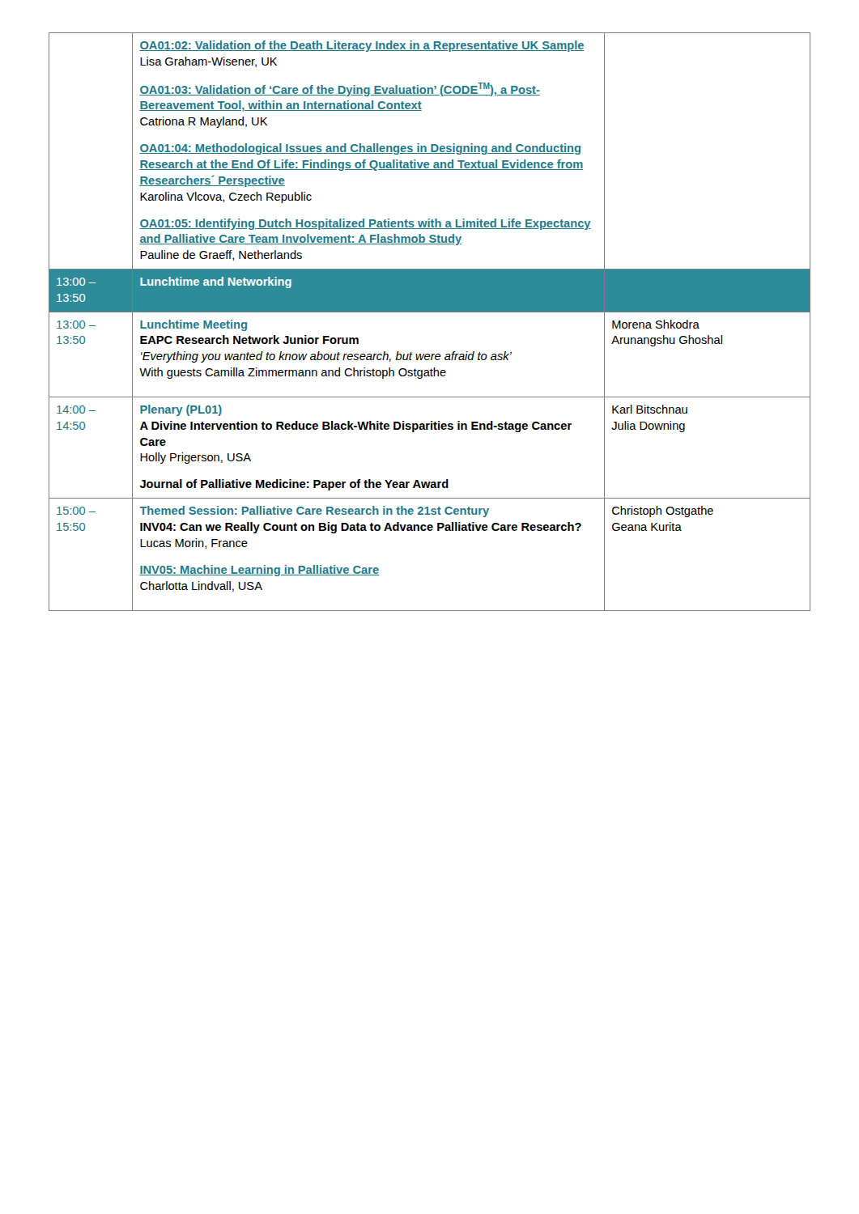| | OA01:02: Validation of the Death Literacy Index in a Representative UK Sample Lisa Graham-Wisener, UK OA01:03: Validation of ‘Care of the Dying Evaluation’ (CODE TM ), a Post-Bereavement Tool, within an International Context Catriona R Mayland, UK OA01:04: Methodological Issues and Challenges in Designing and Conducting Research at the End Of Life: Findings of Qualitative and Textual Evidence from Researchers´ Perspective Karolina Vlcova, Czech Republic OA01:05: Identifying Dutch Hospitalized Patients with a Limited Life Expectancy and Palliative Care Team Involvement: A Flashmob Study Pauline de Graeff, Netherlands | |
| 13:00 – 13:50 | Lunchtime and Networking | |
| 13:00 – 13:50 | Lunchtime Meeting EAPC Research Network Junior Forum ‘Everything you wanted to know about research, but were afraid to ask’ With guests Camilla Zimmermann and Christoph Ostgathe | Morena Shkodra Arunangshu Ghoshal |
| 14:00 – 14:50 | Plenary (PL01) A Divine Intervention to Reduce Black-White Disparities in End-stage Cancer Care Holly Prigerson, USA Journal of Palliative Medicine: Paper of the Year Award | Karl Bitschnau Julia Downing |
| 15:00 – 15:50 | Themed Session: Palliative Care Research in the 21st Century INV04: Can we Really Count on Big Data to Advance Palliative Care Research? Lucas Morin, France INV05: Machine Learning in Palliative Care Charlotta Lindvall, USA | Christoph Ostgathe Geana Kurita |